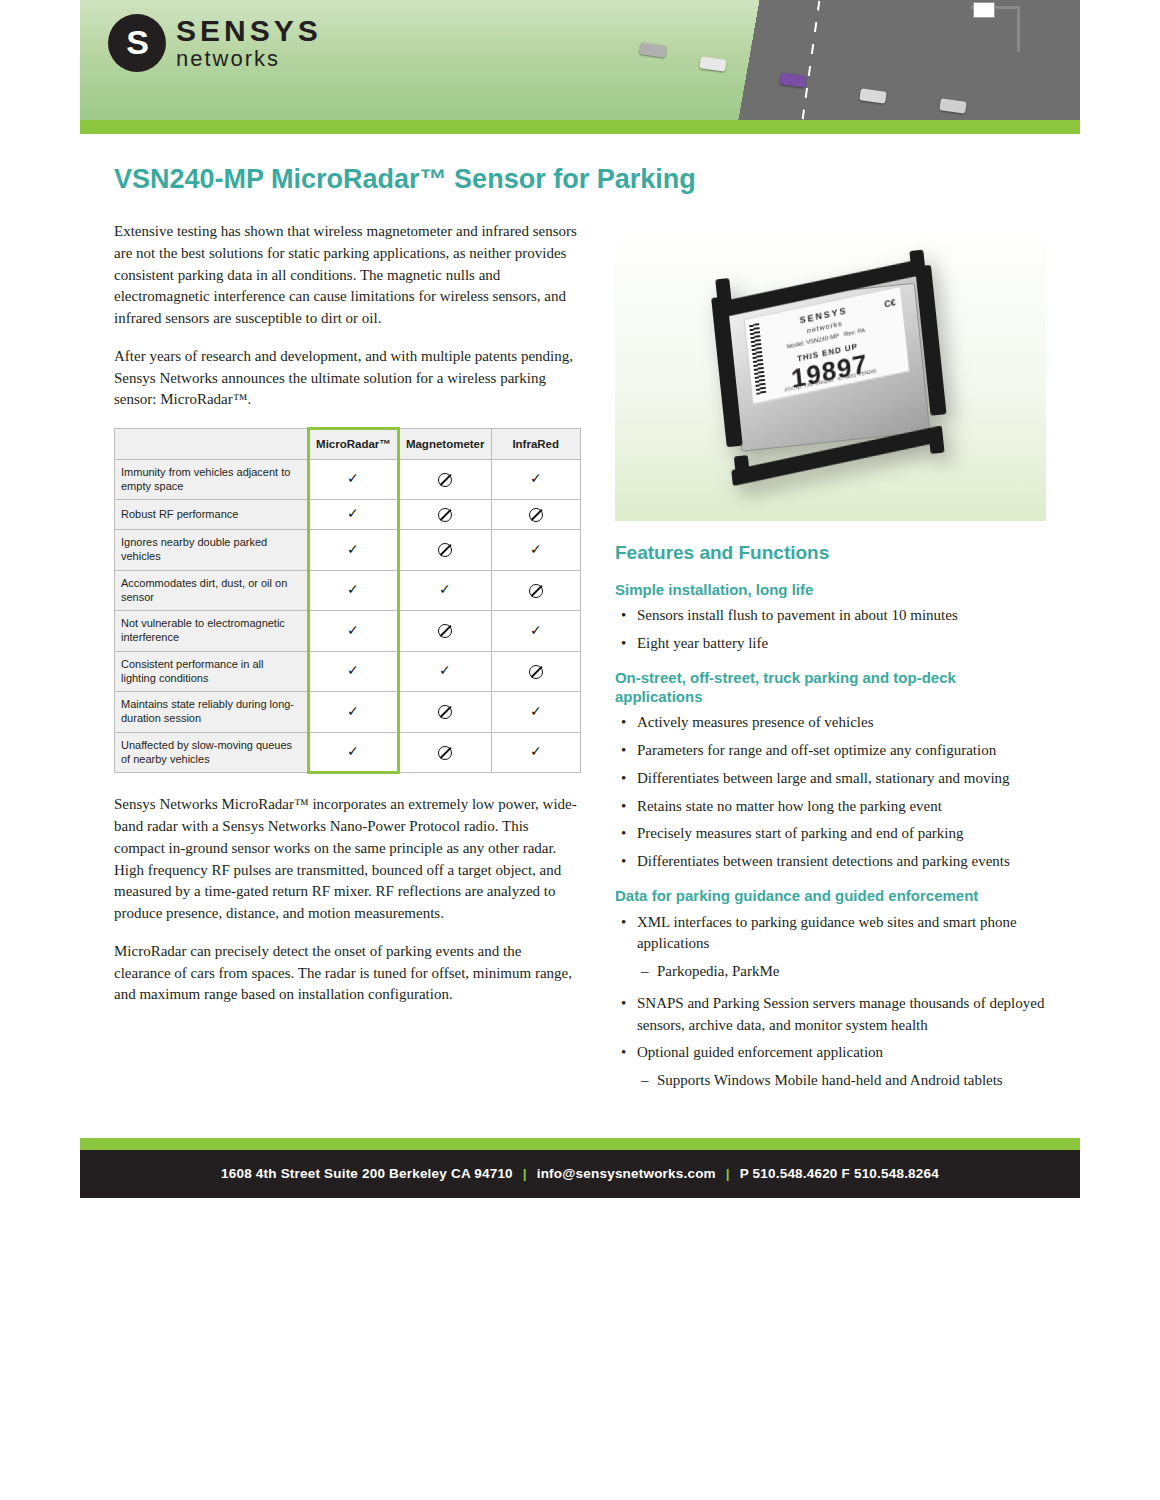SENSYS networks
VSN240-MP MicroRadar™ Sensor for Parking
Extensive testing has shown that wireless magnetometer and infrared sensors are not the best solutions for static parking applications, as neither provides consistent parking data in all conditions. The magnetic nulls and electromagnetic interference can cause limitations for wireless sensors, and infrared sensors are susceptible to dirt or oil.
After years of research and development, and with multiple patents pending, Sensys Networks announces the ultimate solution for a wireless parking sensor: MicroRadar™.
| | MicroRadar™ | Magnetometer | InfraRed |
| --- | --- | --- | --- |
| Immunity from vehicles adjacent to empty space | ✓ | | ✓ |
| Robust RF performance | ✓ | | |
| Ignores nearby double parked vehicles | ✓ | | ✓ |
| Accommodates dirt, dust, or oil on sensor | ✓ | ✓ | |
| Not vulnerable to electromagnetic interference | ✓ | | ✓ |
| Consistent performance in all lighting conditions | ✓ | ✓ | |
| Maintains state reliably during long-duration session | ✓ | | ✓ |
| Unaffected by slow-moving queues of nearby vehicles | ✓ | | ✓ |
Sensys Networks MicroRadar™ incorporates an extremely low power, wide-band radar with a Sensys Networks Nano-Power Protocol radio. This compact in-ground sensor works on the same principle as any other radar. High frequency RF pulses are transmitted, bounced off a target object, and measured by a time-gated return RF mixer. RF reflections are analyzed to produce presence, distance, and motion measurements.
MicroRadar can precisely detect the onset of parking events and the clearance of cars from spaces. The radar is tuned for offset, minimum range, and maximum range based on installation configuration.
C€
SENSYSnetworks
Model: VSN240-MP Rev: PA
THIS END UP
19897
FCC ID: YXK-VSN240 IC: 9801-VSN240
Features and Functions
Simple installation, long life
Sensors install flush to pavement in about 10 minutes
Eight year battery life
On-street, off-street, truck parking and top-deck applications
Actively measures presence of vehicles
Parameters for range and off-set optimize any configuration
Differentiates between large and small, stationary and moving
Retains state no matter how long the parking event
Precisely measures start of parking and end of parking
Differentiates between transient detections and parking events
Data for parking guidance and guided enforcement
XML interfaces to parking guidance web sites and smart phone applications
Parkopedia, ParkMe
SNAPS and Parking Session servers manage thousands of deployed sensors, archive data, and monitor system health
Optional guided enforcement application
Supports Windows Mobile hand-held and Android tablets
1608 4th Street Suite 200 Berkeley CA 94710 | info@sensysnetworks.com | P 510.548.4620 F 510.548.8264